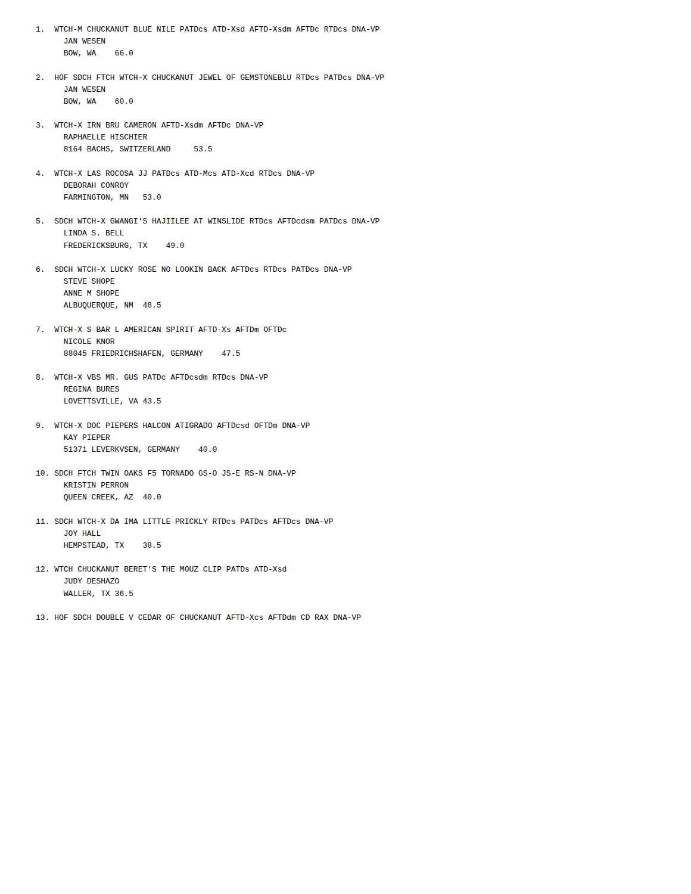1. WTCH-M CHUCKANUT BLUE NILE PATDcs ATD-Xsd AFTD-Xsdm AFTDc RTDcs DNA-VP
JAN WESEN BOW, WA 66.0
2. HOF SDCH FTCH WTCH-X CHUCKANUT JEWEL OF GEMSTONEBLU RTDcs PATDcs DNA-VP
JAN WESEN BOW, WA 60.0
3. WTCH-X IRN BRU CAMERON AFTD-Xsdm AFTDc DNA-VP
RAPHAELLE HISCHIER 8164 BACHS, SWITZERLAND 53.5
4. WTCH-X LAS ROCOSA JJ PATDcs ATD-Mcs ATD-Xcd RTDcs DNA-VP
DEBORAH CONROY FARMINGTON, MN 53.0
5. SDCH WTCH-X GWANGI'S HAJIILEE AT WINSLIDE RTDcs AFTDcdsm PATDcs DNA-VP
LINDA S. BELL FREDERICKSBURG, TX 49.0
6. SDCH WTCH-X LUCKY ROSE NO LOOKIN BACK AFTDcs RTDcs PATDcs DNA-VP
STEVE SHOPE ANNE M SHOPE ALBUQUERQUE, NM 48.5
7. WTCH-X S BAR L AMERICAN SPIRIT AFTD-Xs AFTDm OFTDc
NICOLE KNOR 88045 FRIEDRICHSHAFEN, GERMANY 47.5
8. WTCH-X VBS MR. GUS PATDc AFTDcsdm RTDcs DNA-VP
REGINA BURES LOVETTSVILLE, VA 43.5
9. WTCH-X DOC PIEPERS HALCON ATIGRADO AFTDcsd OFTDm DNA-VP
KAY PIEPER 51371 LEVERKVSEN, GERMANY 40.0
10. SDCH FTCH TWIN OAKS F5 TORNADO GS-O JS-E RS-N DNA-VP
KRISTIN PERRON QUEEN CREEK, AZ 40.0
11. SDCH WTCH-X DA IMA LITTLE PRICKLY RTDcs PATDcs AFTDcs DNA-VP
JOY HALL HEMPSTEAD, TX 38.5
12. WTCH CHUCKANUT BERET'S THE MOUZ CLIP PATDs ATD-Xsd
JUDY DESHAZO WALLER, TX 36.5
13. HOF SDCH DOUBLE V CEDAR OF CHUCKANUT AFTD-Xcs AFTDdm CD RAX DNA-VP